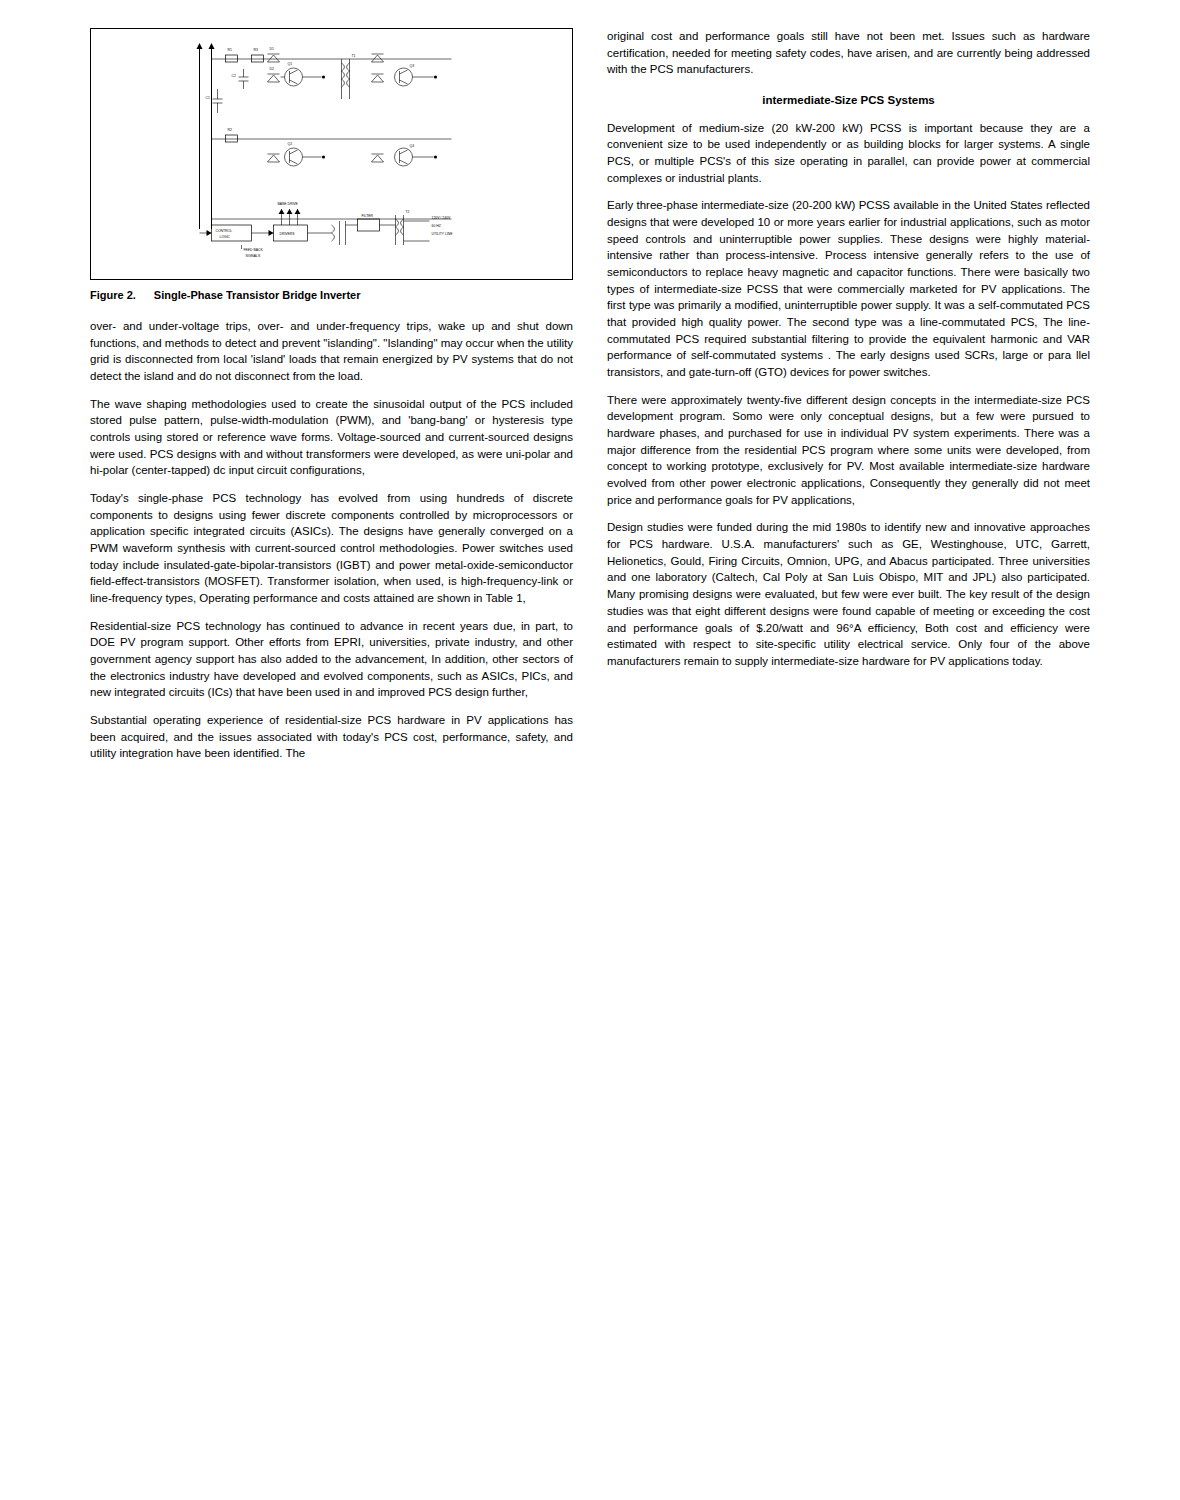R1 R2 R3 C1 C2 D1 D2 Q1 Q2 T1 Q3 Q4 CONTROL LOGIC DRIVERS FEED BACK SIGNALS BASE DRIVE FILTER T2 120V / 240V 60 HZ UTILITY LINE
Figure 2. Single-Phase Transistor Bridge Inverter
over- and under-voltage trips, over- and under-frequency trips, wake up and shut down functions, and methods to detect and prevent "islanding". "Islanding" may occur when the utility grid is disconnected from local 'island' loads that remain energized by PV systems that do not detect the island and do not disconnect from the load.
The wave shaping methodologies used to create the sinusoidal output of the PCS included stored pulse pattern, pulse-width-modulation (PWM), and 'bang-bang' or hysteresis type controls using stored or reference wave forms. Voltage-sourced and current-sourced designs were used. PCS designs with and without transformers were developed, as were uni-polar and hi-polar (center-tapped) dc input circuit configurations,
Today's single-phase PCS technology has evolved from using hundreds of discrete components to designs using fewer discrete components controlled by microprocessors or application specific integrated circuits (ASICs). The designs have generally converged on a PWM waveform synthesis with current-sourced control methodologies. Power switches used today include insulated-gate-bipolar-transistors (IGBT) and power metal-oxide-semiconductor field-effect-transistors (MOSFET). Transformer isolation, when used, is high-frequency-link or line-frequency types, Operating performance and costs attained are shown in Table 1,
Residential-size PCS technology has continued to advance in recent years due, in part, to DOE PV program support. Other efforts from EPRI, universities, private industry, and other government agency support has also added to the advancement, In addition, other sectors of the electronics industry have developed and evolved components, such as ASICs, PICs, and new integrated circuits (ICs) that have been used in and improved PCS design further,
Substantial operating experience of residential-size PCS hardware in PV applications has been acquired, and the issues associated with today's PCS cost, performance, safety, and utility integration have been identified. The
original cost and performance goals still have not been met. Issues such as hardware certification, needed for meeting safety codes, have arisen, and are currently being addressed with the PCS manufacturers.
intermediate-Size PCS Systems
Development of medium-size (20 kW-200 kW) PCSS is important because they are a convenient size to be used independently or as building blocks for larger systems. A single PCS, or multiple PCS's of this size operating in parallel, can provide power at commercial complexes or industrial plants.
Early three-phase intermediate-size (20-200 kW) PCSS available in the United States reflected designs that were developed 10 or more years earlier for industrial applications, such as motor speed controls and uninterruptible power supplies. These designs were highly material-intensive rather than process-intensive. Process intensive generally refers to the use of semiconductors to replace heavy magnetic and capacitor functions. There were basically two types of intermediate-size PCSS that were commercially marketed for PV applications. The first type was primarily a modified, uninterruptible power supply. It was a self-commutated PCS that provided high quality power. The second type was a line-commutated PCS, The line-commutated PCS required substantial filtering to provide the equivalent harmonic and VAR performance of self-commutated systems . The early designs used SCRs, large or para llel transistors, and gate-turn-off (GTO) devices for power switches.
There were approximately twenty-five different design concepts in the intermediate-size PCS development program. Somo were only conceptual designs, but a few were pursued to hardware phases, and purchased for use in individual PV system experiments. There was a major difference from the residential PCS program where some units were developed, from concept to working prototype, exclusively for PV. Most available intermediate-size hardware evolved from other power electronic applications, Consequently they generally did not meet price and performance goals for PV applications,
Design studies were funded during the mid 1980s to identify new and innovative approaches for PCS hardware. U.S.A. manufacturers' such as GE, Westinghouse, UTC, Garrett, Helionetics, Gould, Firing Circuits, Omnion, UPG, and Abacus participated. Three universities and one laboratory (Caltech, Cal Poly at San Luis Obispo, MIT and JPL) also participated. Many promising designs were evaluated, but few were ever built. The key result of the design studies was that eight different designs were found capable of meeting or exceeding the cost and performance goals of $.20/watt and 96°A efficiency, Both cost and efficiency were estimated with respect to site-specific utility electrical service. Only four of the above manufacturers remain to supply intermediate-size hardware for PV applications today.